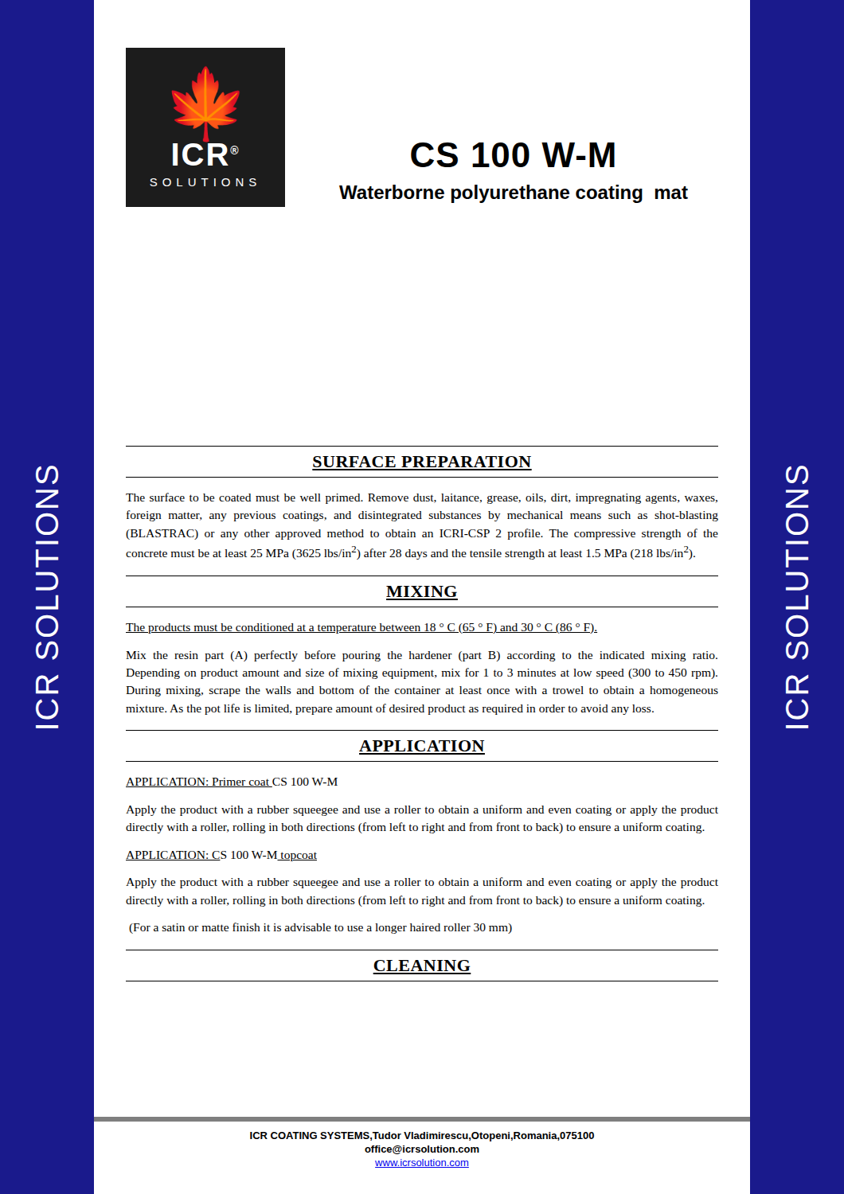ICR SOLUTIONS
ICR SOLUTIONS
🍁 ICR® SOLUTIONS
CS 100 W-M
Waterborne polyurethane coating mat
SURFACE PREPARATION
The surface to be coated must be well primed. Remove dust, laitance, grease, oils, dirt, impregnating agents, waxes, foreign matter, any previous coatings, and disintegrated substances by mechanical means such as shot-blasting (BLASTRAC) or any other approved method to obtain an ICRI-CSP 2 profile. The compressive strength of the concrete must be at least 25 MPa (3625 lbs/in2) after 28 days and the tensile strength at least 1.5 MPa (218 lbs/in2).
MIXING
The products must be conditioned at a temperature between 18 ° C (65 ° F) and 30 ° C (86 ° F).
Mix the resin part (A) perfectly before pouring the hardener (part B) according to the indicated mixing ratio. Depending on product amount and size of mixing equipment, mix for 1 to 3 minutes at low speed (300 to 450 rpm). During mixing, scrape the walls and bottom of the container at least once with a trowel to obtain a homogeneous mixture. As the pot life is limited, prepare amount of desired product as required in order to avoid any loss.
APPLICATION
APPLICATION: Primer coat CS 100 W-M
Apply the product with a rubber squeegee and use a roller to obtain a uniform and even coating or apply the product directly with a roller, rolling in both directions (from left to right and from front to back) to ensure a uniform coating.
APPLICATION: CS 100 W-M topcoat
Apply the product with a rubber squeegee and use a roller to obtain a uniform and even coating or apply the product directly with a roller, rolling in both directions (from left to right and from front to back) to ensure a uniform coating.
(For a satin or matte finish it is advisable to use a longer haired roller 30 mm)
CLEANING
ICR COATING SYSTEMS,Tudor Vladimirescu,Otopeni,Romania,075100
office@icrsolution.com
www.icrsolution.com